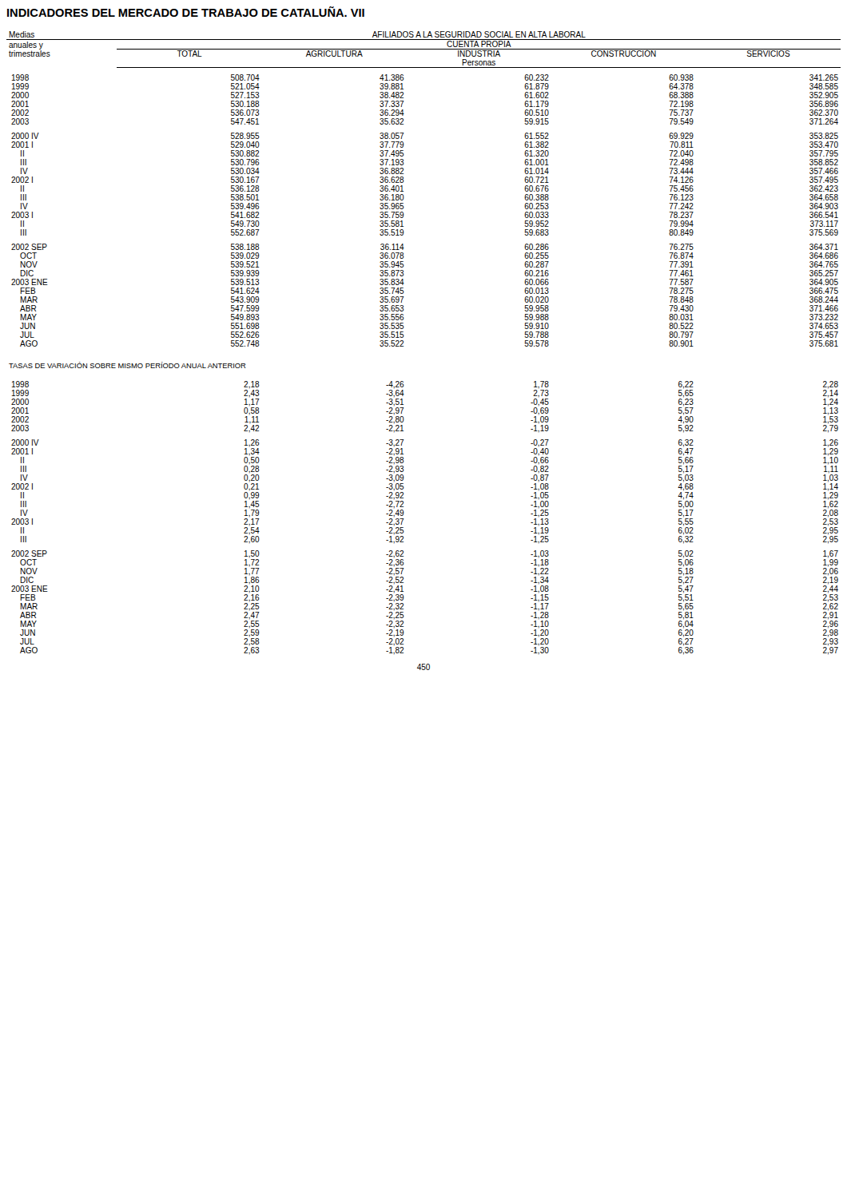INDICADORES DEL MERCADO DE TRABAJO DE CATALUÑA. VII
| Medias | AFILIADOS A LA SEGURIDAD SOCIAL EN ALTA LABORAL |
| --- | --- |
| anuales y | CUENTA PROPIA |
| trimestrales | TOTAL | AGRICULTURA | INDUSTRIA | CONSTRUCCIÓN | SERVICIOS |
| | Personas |
| 1998 | 508.704 | 41.386 | 60.232 | 60.938 | 341.265 |
| 1999 | 521.054 | 39.881 | 61.879 | 64.378 | 348.585 |
| 2000 | 527.153 | 38.482 | 61.602 | 68.388 | 352.905 |
| 2001 | 530.188 | 37.337 | 61.179 | 72.198 | 356.896 |
| 2002 | 536.073 | 36.294 | 60.510 | 75.737 | 362.370 |
| 2003 | 547.451 | 35.632 | 59.915 | 79.549 | 371.264 |
| 2000 IV | 528.955 | 38.057 | 61.552 | 69.929 | 353.825 |
| 2001 I | 529.040 | 37.779 | 61.382 | 70.811 | 353.470 |
| II | 530.882 | 37.495 | 61.320 | 72.040 | 357.795 |
| III | 530.796 | 37.193 | 61.001 | 72.498 | 358.852 |
| IV | 530.034 | 36.882 | 61.014 | 73.444 | 357.466 |
| 2002 I | 530.167 | 36.628 | 60.721 | 74.126 | 357.495 |
| II | 536.128 | 36.401 | 60.676 | 75.456 | 362.423 |
| III | 538.501 | 36.180 | 60.388 | 76.123 | 364.658 |
| IV | 539.496 | 35.965 | 60.253 | 77.242 | 364.903 |
| 2003 I | 541.682 | 35.759 | 60.033 | 78.237 | 366.541 |
| II | 549.730 | 35.581 | 59.952 | 79.994 | 373.117 |
| III | 552.687 | 35.519 | 59.683 | 80.849 | 375.569 |
| 2002 SEP | 538.188 | 36.114 | 60.286 | 76.275 | 364.371 |
| OCT | 539.029 | 36.078 | 60.255 | 76.874 | 364.686 |
| NOV | 539.521 | 35.945 | 60.287 | 77.391 | 364.765 |
| DIC | 539.939 | 35.873 | 60.216 | 77.461 | 365.257 |
| 2003 ENE | 539.513 | 35.834 | 60.066 | 77.587 | 364.905 |
| FEB | 541.624 | 35.745 | 60.013 | 78.275 | 366.475 |
| MAR | 543.909 | 35.697 | 60.020 | 78.848 | 368.244 |
| ABR | 547.599 | 35.653 | 59.958 | 79.430 | 371.466 |
| MAY | 549.893 | 35.556 | 59.988 | 80.031 | 373.232 |
| JUN | 551.698 | 35.535 | 59.910 | 80.522 | 374.653 |
| JUL | 552.626 | 35.515 | 59.788 | 80.797 | 375.457 |
| AGO | 552.748 | 35.522 | 59.578 | 80.901 | 375.681 |
| TASAS DE VARIACIÓN SOBRE MISMO PERÍODO ANUAL ANTERIOR |
| 1998 | 2,18 | -4,26 | 1,78 | 6,22 | 2,28 |
| 1999 | 2,43 | -3,64 | 2,73 | 5,65 | 2,14 |
| 2000 | 1,17 | -3,51 | -0,45 | 6,23 | 1,24 |
| 2001 | 0,58 | -2,97 | -0,69 | 5,57 | 1,13 |
| 2002 | 1,11 | -2,80 | -1,09 | 4,90 | 1,53 |
| 2003 | 2,42 | -2,21 | -1,19 | 5,92 | 2,79 |
| 2000 IV | 1,26 | -3,27 | -0,27 | 6,32 | 1,26 |
| 2001 I | 1,34 | -2,91 | -0,40 | 6,47 | 1,29 |
| II | 0,50 | -2,98 | -0,66 | 5,66 | 1,10 |
| III | 0,28 | -2,93 | -0,82 | 5,17 | 1,11 |
| IV | 0,20 | -3,09 | -0,87 | 5,03 | 1,03 |
| 2002 I | 0,21 | -3,05 | -1,08 | 4,68 | 1,14 |
| II | 0,99 | -2,92 | -1,05 | 4,74 | 1,29 |
| III | 1,45 | -2,72 | -1,00 | 5,00 | 1,62 |
| IV | 1,79 | -2,49 | -1,25 | 5,17 | 2,08 |
| 2003 I | 2,17 | -2,37 | -1,13 | 5,55 | 2,53 |
| II | 2,54 | -2,25 | -1,19 | 6,02 | 2,95 |
| III | 2,60 | -1,92 | -1,25 | 6,32 | 2,95 |
| 2002 SEP | 1,50 | -2,62 | -1,03 | 5,02 | 1,67 |
| OCT | 1,72 | -2,36 | -1,18 | 5,06 | 1,99 |
| NOV | 1,77 | -2,57 | -1,22 | 5,18 | 2,06 |
| DIC | 1,86 | -2,52 | -1,34 | 5,27 | 2,19 |
| 2003 ENE | 2,10 | -2,41 | -1,08 | 5,47 | 2,44 |
| FEB | 2,16 | -2,39 | -1,15 | 5,51 | 2,53 |
| MAR | 2,25 | -2,32 | -1,17 | 5,65 | 2,62 |
| ABR | 2,47 | -2,25 | -1,28 | 5,81 | 2,91 |
| MAY | 2,55 | -2,32 | -1,10 | 6,04 | 2,96 |
| JUN | 2,59 | -2,19 | -1,20 | 6,20 | 2,98 |
| JUL | 2,58 | -2,02 | -1,20 | 6,27 | 2,93 |
| AGO | 2,63 | -1,82 | -1,30 | 6,36 | 2,97 |
450